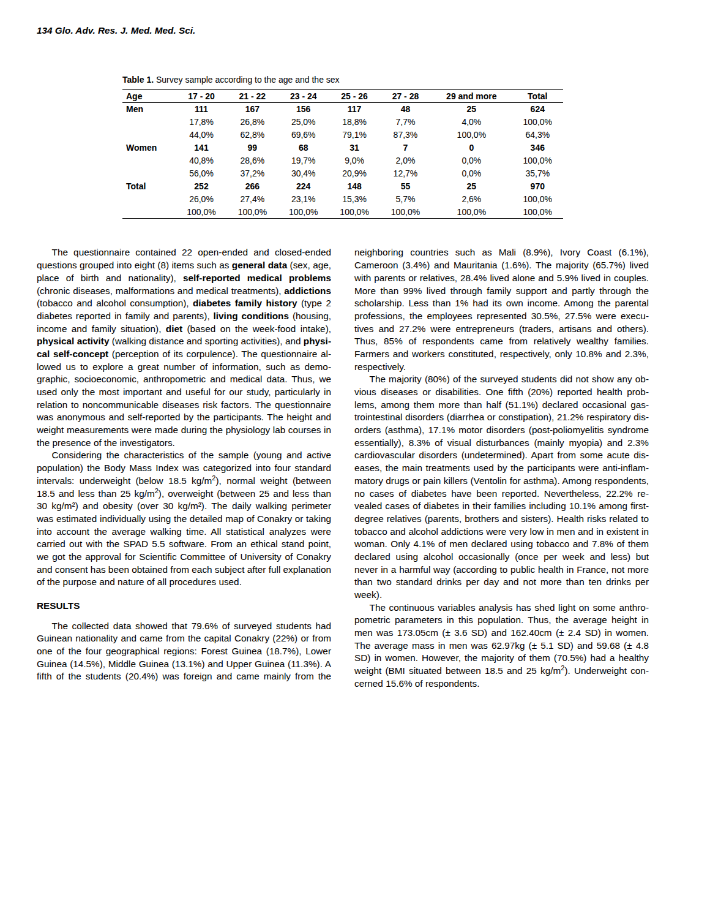134 Glo. Adv. Res. J. Med. Med. Sci.
Table 1. Survey sample according to the age and the sex
| Age | 17 - 20 | 21 - 22 | 23 - 24 | 25 - 26 | 27 - 28 | 29 and more | Total |
| --- | --- | --- | --- | --- | --- | --- | --- |
| Men | 111 | 167 | 156 | 117 | 48 | 25 | 624 |
| | 17,8% | 26,8% | 25,0% | 18,8% | 7,7% | 4,0% | 100,0% |
| | 44,0% | 62,8% | 69,6% | 79,1% | 87,3% | 100,0% | 64,3% |
| Women | 141 | 99 | 68 | 31 | 7 | 0 | 346 |
| | 40,8% | 28,6% | 19,7% | 9,0% | 2,0% | 0,0% | 100,0% |
| | 56,0% | 37,2% | 30,4% | 20,9% | 12,7% | 0,0% | 35,7% |
| Total | 252 | 266 | 224 | 148 | 55 | 25 | 970 |
| | 26,0% | 27,4% | 23,1% | 15,3% | 5,7% | 2,6% | 100,0% |
| | 100,0% | 100,0% | 100,0% | 100,0% | 100,0% | 100,0% | 100,0% |
The questionnaire contained 22 open-ended and closed-ended questions grouped into eight (8) items such as general data (sex, age, place of birth and nationality), self-reported medical problems (chronic diseases, malformations and medical treatments), addictions (tobacco and alcohol consumption), diabetes family history (type 2 diabetes reported in family and parents), living conditions (housing, income and family situation), diet (based on the week-food intake), physical activity (walking distance and sporting activities), and physical self-concept (perception of its corpulence). The questionnaire allowed us to explore a great number of information, such as demographic, socioeconomic, anthropometric and medical data. Thus, we used only the most important and useful for our study, particularly in relation to noncommunicable diseases risk factors. The questionnaire was anonymous and self-reported by the participants. The height and weight measurements were made during the physiology lab courses in the presence of the investigators.
Considering the characteristics of the sample (young and active population) the Body Mass Index was categorized into four standard intervals: underweight (below 18.5 kg/m2), normal weight (between 18.5 and less than 25 kg/m2), overweight (between 25 and less than 30 kg/m²) and obesity (over 30 kg/m²). The daily walking perimeter was estimated individually using the detailed map of Conakry or taking into account the average walking time. All statistical analyzes were carried out with the SPAD 5.5 software. From an ethical stand point, we got the approval for Scientific Committee of University of Conakry and consent has been obtained from each subject after full explanation of the purpose and nature of all procedures used.
RESULTS
The collected data showed that 79.6% of surveyed students had Guinean nationality and came from the capital Conakry (22%) or from one of the four geographical regions: Forest Guinea (18.7%), Lower Guinea (14.5%), Middle Guinea (13.1%) and Upper Guinea (11.3%). A fifth of the students (20.4%) was foreign and came mainly from the neighboring countries such as Mali (8.9%), Ivory Coast (6.1%), Cameroon (3.4%) and Mauritania (1.6%). The majority (65.7%) lived with parents or relatives, 28.4% lived alone and 5.9% lived in couples. More than 99% lived through family support and partly through the scholarship. Less than 1% had its own income. Among the parental professions, the employees represented 30.5%, 27.5% were executives and 27.2% were entrepreneurs (traders, artisans and others). Thus, 85% of respondents came from relatively wealthy families. Farmers and workers constituted, respectively, only 10.8% and 2.3%, respectively.
The majority (80%) of the surveyed students did not show any obvious diseases or disabilities. One fifth (20%) reported health problems, among them more than half (51.1%) declared occasional gastrointestinal disorders (diarrhea or constipation), 21.2% respiratory disorders (asthma), 17.1% motor disorders (post-poliomyelitis syndrome essentially), 8.3% of visual disturbances (mainly myopia) and 2.3% cardiovascular disorders (undetermined). Apart from some acute diseases, the main treatments used by the participants were anti-inflammatory drugs or pain killers (Ventolin for asthma). Among respondents, no cases of diabetes have been reported. Nevertheless, 22.2% revealed cases of diabetes in their families including 10.1% among first-degree relatives (parents, brothers and sisters). Health risks related to tobacco and alcohol addictions were very low in men and in existent in woman. Only 4.1% of men declared using tobacco and 7.8% of them declared using alcohol occasionally (once per week and less) but never in a harmful way (according to public health in France, not more than two standard drinks per day and not more than ten drinks per week).
The continuous variables analysis has shed light on some anthropometric parameters in this population. Thus, the average height in men was 173.05cm (± 3.6 SD) and 162.40cm (± 2.4 SD) in women. The average mass in men was 62.97kg (± 5.1 SD) and 59.68 (± 4.8 SD) in women. However, the majority of them (70.5%) had a healthy weight (BMI situated between 18.5 and 25 kg/m2). Underweight concerned 15.6% of respondents.